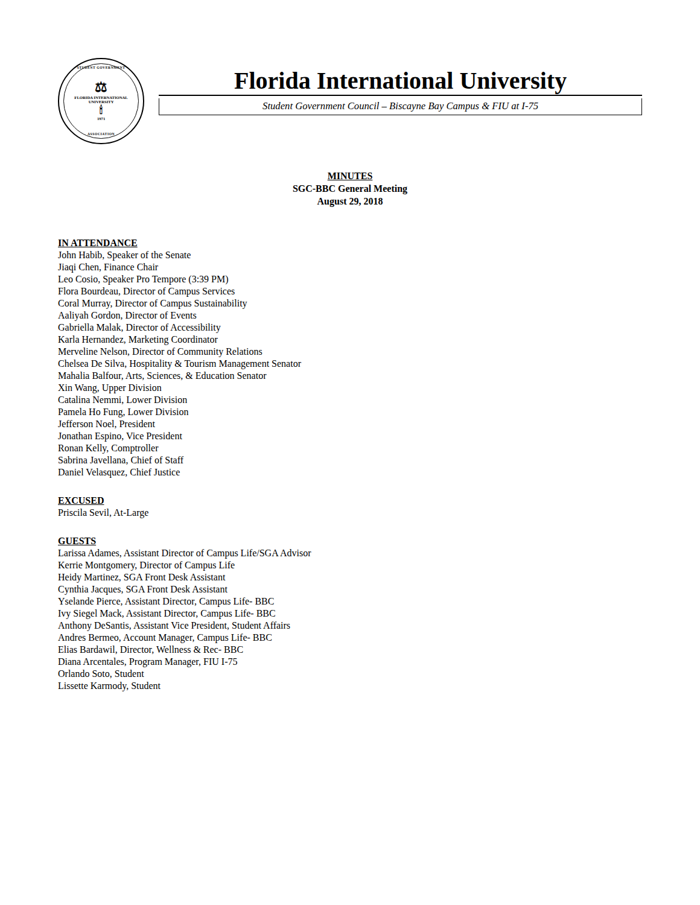Student Government
⚖ FLORIDA INTERNATIONAL UNIVERSITY 🕯 1971
Association
Florida International University
Student Government Council – Biscayne Bay Campus & FIU at I-75
MINUTES SGC-BBC General Meeting August 29, 2018
In Attendance
John Habib, Speaker of the Senate
Jiaqi Chen, Finance Chair
Leo Cosio, Speaker Pro Tempore (3:39 PM)
Flora Bourdeau, Director of Campus Services
Coral Murray, Director of Campus Sustainability
Aaliyah Gordon, Director of Events
Gabriella Malak, Director of Accessibility
Karla Hernandez, Marketing Coordinator
Merveline Nelson, Director of Community Relations
Chelsea De Silva, Hospitality & Tourism Management Senator
Mahalia Balfour, Arts, Sciences, & Education Senator
Xin Wang, Upper Division
Catalina Nemmi, Lower Division
Pamela Ho Fung, Lower Division
Jefferson Noel, President
Jonathan Espino, Vice President
Ronan Kelly, Comptroller
Sabrina Javellana, Chief of Staff
Daniel Velasquez, Chief Justice
Excused
Priscila Sevil, At-Large
Guests
Larissa Adames, Assistant Director of Campus Life/SGA Advisor
Kerrie Montgomery, Director of Campus Life
Heidy Martinez, SGA Front Desk Assistant
Cynthia Jacques, SGA Front Desk Assistant
Yselande Pierce, Assistant Director, Campus Life- BBC
Ivy Siegel Mack, Assistant Director, Campus Life- BBC
Anthony DeSantis, Assistant Vice President, Student Affairs
Andres Bermeo, Account Manager, Campus Life- BBC
Elias Bardawil, Director, Wellness & Rec- BBC
Diana Arcentales, Program Manager, FIU I-75
Orlando Soto, Student
Lissette Karmody, Student